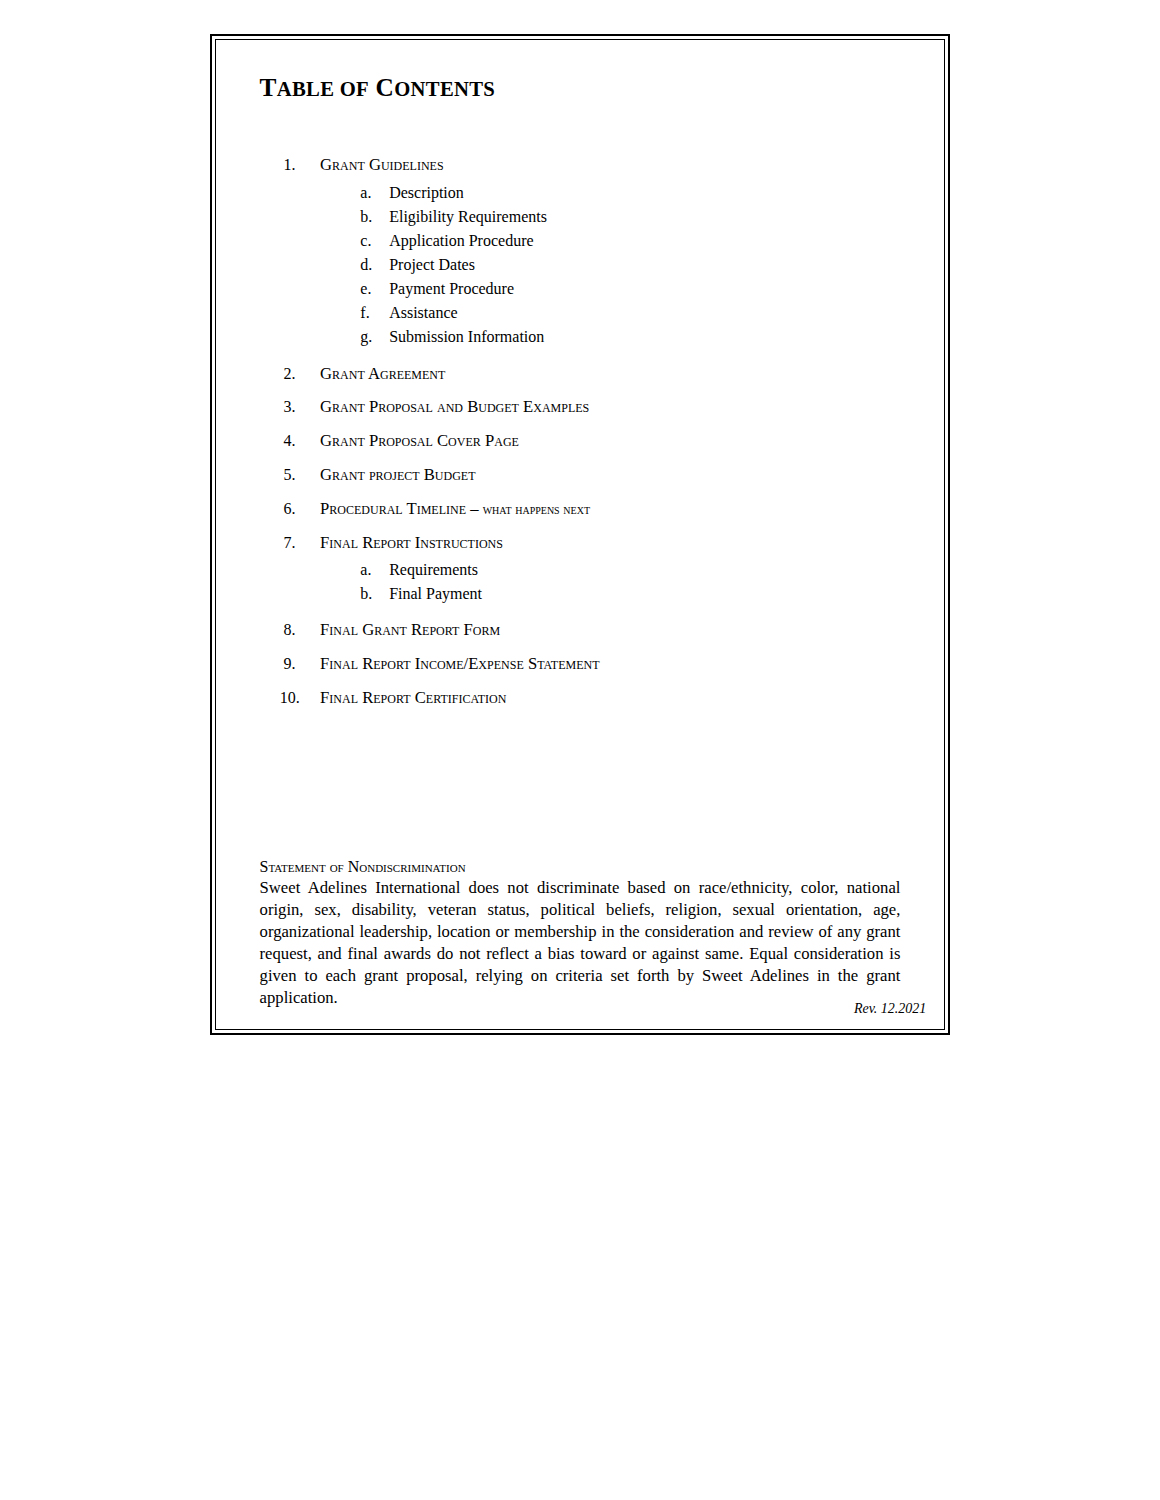TABLE OF CONTENTS
Grant Guidelines
Description
Eligibility Requirements
Application Procedure
Project Dates
Payment Procedure
Assistance
Submission Information
Grant Agreement
Grant Proposal and Budget Examples
Grant Proposal Cover Page
Grant project Budget
Procedural Timeline – what happens next
Final Report Instructions
Requirements
Final Payment
Final Grant Report Form
Final Report Income/Expense Statement
Final Report Certification
Statement of Nondiscrimination
Sweet Adelines International does not discriminate based on race/ethnicity, color, national origin, sex, disability, veteran status, political beliefs, religion, sexual orientation, age, organizational leadership, location or membership in the consideration and review of any grant request, and final awards do not reflect a bias toward or against same. Equal consideration is given to each grant proposal, relying on criteria set forth by Sweet Adelines in the grant application.
Rev. 12.2021